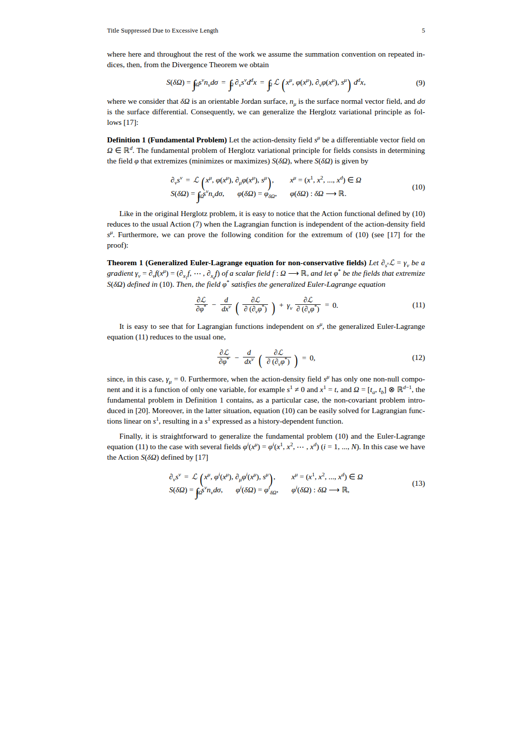Title Suppressed Due to Excessive Length 5
where here and throughout the rest of the work we assume the summation convention on repeated indices, then, from the Divergence Theorem we obtain
S(δΩ) = ∫δΩ sνnνdσ = ∫Ω ∂νsνddx = ∫Ω ℒ (xμ, φ(xμ), ∂νφ(xμ), sμ) ddx,
(9)
where we consider that δΩ is an orientable Jordan surface, nμ is the surface normal vector field, and dσ is the surface differential. Consequently, we can generalize the Herglotz variational principle as follows [17]:
Definition 1 (Fundamental Problem) Let the action-density field sμ be a differentiable vector field on Ω ∈ ℝd. The fundamental problem of Herglotz variational principle for fields consists in determining the field φ that extremizes (minimizes or maximizes) S(δΩ), where S(δΩ) is given by
∂νsν = ℒ (xμ, φ(xμ), ∂μφ(xμ), sμ), xμ = (x1, x2, ..., xd) ∈ Ω
S(δΩ) = ∫δΩ sνnνdσ, φ(δΩ) = φδΩ, φ(δΩ) : δΩ ⟶ ℝ.
(10)
Like in the original Herglotz problem, it is easy to notice that the Action functional defined by (10) reduces to the usual Action (7) when the Lagrangian function is independent of the action-density field sμ. Furthermore, we can prove the following condition for the extremum of (10) (see [17] for the proof):
Theorem 1 (Generalized Euler-Lagrange equation for non-conservative fields) Let ∂sνℒ = γν be a gradient γν = ∂νf(xμ) = (∂x1f, ⋯ , ∂xdf) of a scalar field f : Ω ⟶ ℝ, and let φ* be the fields that extremize S(δΩ) defined in (10). Then, the field φ* satisfies the generalized Euler-Lagrange equation
∂ℒ∂φ* − ddxν ( ∂ℒ∂ (∂νφ*) ) + γν ∂ℒ∂ (∂νφ*) = 0.
(11)
It is easy to see that for Lagrangian functions independent on sμ, the generalized Euler-Lagrange equation (11) reduces to the usual one,
∂ℒ∂φ* − ddxν ( ∂ℒ∂ (∂νφ*) ) = 0,
(12)
since, in this case, γμ = 0. Furthermore, when the action-density field sμ has only one non-null component and it is a function of only one variable, for example s1 ≠ 0 and x1 = t, and Ω = [ta, tb] ⊗ ℝd−1, the fundamental problem in Definition 1 contains, as a particular case, the non-covariant problem introduced in [20]. Moreover, in the latter situation, equation (10) can be easily solved for Lagrangian functions linear on s1, resulting in a s1 expressed as a history-dependent function.
Finally, it is straightforward to generalize the fundamental problem (10) and the Euler-Lagrange equation (11) to the case with several fields φi(xμ) = φi(x1, x2, ⋯ , xd) (i = 1, ..., N). In this case we have the Action S(δΩ) defined by [17]
∂νsν = ℒ (xμ, φi(xμ), ∂μφi(xμ), sμ), xμ = (x1, x2, ..., xd) ∈ Ω
S(δΩ) = ∫δΩ sνnνdσ, φi(δΩ) = φiδΩ, φi(δΩ) : δΩ ⟶ ℝ,
(13)